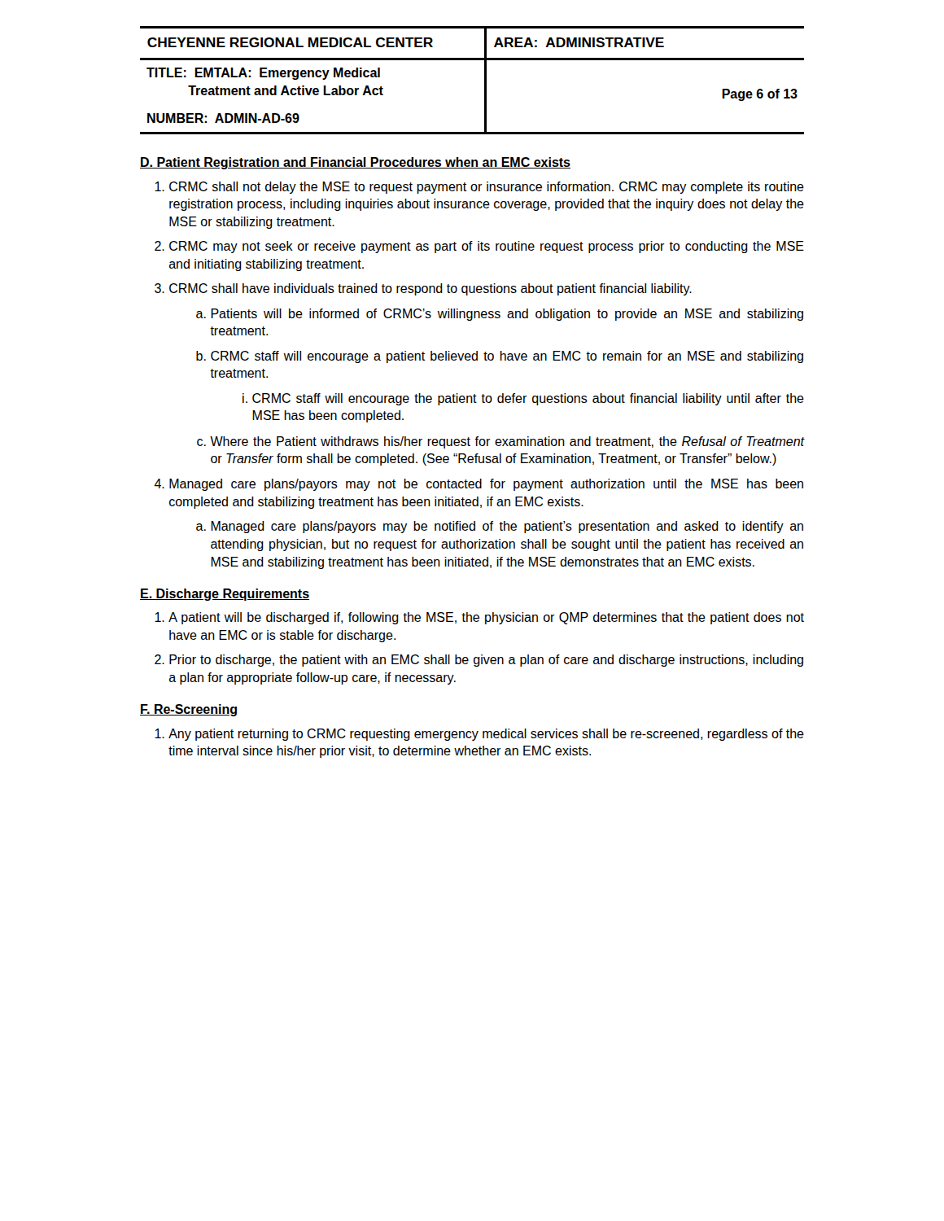| CHEYENNE REGIONAL MEDICAL CENTER | AREA: ADMINISTRATIVE |
| TITLE: EMTALA: Emergency Medical Treatment and Active Labor Act NUMBER: ADMIN-AD-69 | Page 6 of 13 |
D. Patient Registration and Financial Procedures when an EMC exists
CRMC shall not delay the MSE to request payment or insurance information. CRMC may complete its routine registration process, including inquiries about insurance coverage, provided that the inquiry does not delay the MSE or stabilizing treatment.
CRMC may not seek or receive payment as part of its routine request process prior to conducting the MSE and initiating stabilizing treatment.
CRMC shall have individuals trained to respond to questions about patient financial liability.
Patients will be informed of CRMC’s willingness and obligation to provide an MSE and stabilizing treatment.
CRMC staff will encourage a patient believed to have an EMC to remain for an MSE and stabilizing treatment.
CRMC staff will encourage the patient to defer questions about financial liability until after the MSE has been completed.
Where the Patient withdraws his/her request for examination and treatment, the Refusal of Treatment or Transfer form shall be completed. (See “Refusal of Examination, Treatment, or Transfer” below.)
Managed care plans/payors may not be contacted for payment authorization until the MSE has been completed and stabilizing treatment has been initiated, if an EMC exists.
Managed care plans/payors may be notified of the patient’s presentation and asked to identify an attending physician, but no request for authorization shall be sought until the patient has received an MSE and stabilizing treatment has been initiated, if the MSE demonstrates that an EMC exists.
E. Discharge Requirements
A patient will be discharged if, following the MSE, the physician or QMP determines that the patient does not have an EMC or is stable for discharge.
Prior to discharge, the patient with an EMC shall be given a plan of care and discharge instructions, including a plan for appropriate follow-up care, if necessary.
F. Re-Screening
Any patient returning to CRMC requesting emergency medical services shall be re-screened, regardless of the time interval since his/her prior visit, to determine whether an EMC exists.